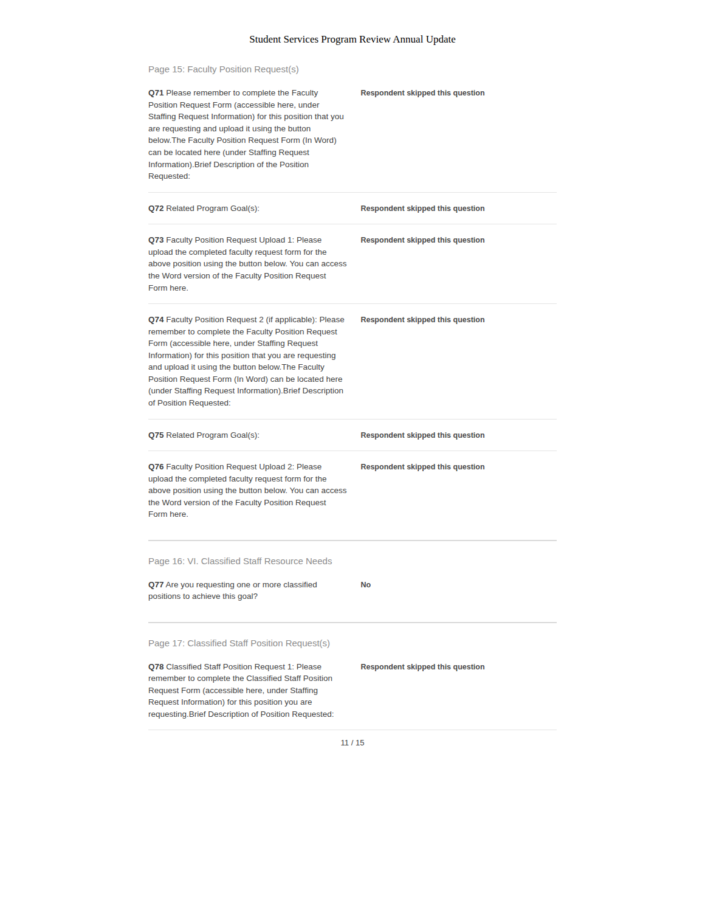Student Services Program Review Annual Update
Page 15: Faculty Position Request(s)
Q71 Please remember to complete the Faculty Position Request Form (accessible here, under Staffing Request Information) for this position that you are requesting and upload it using the button below.The Faculty Position Request Form (In Word) can be located here (under Staffing Request Information).Brief Description of the Position Requested:
Respondent skipped this question
Q72 Related Program Goal(s):
Respondent skipped this question
Q73 Faculty Position Request Upload 1: Please upload the completed faculty request form for the above position using the button below. You can access the Word version of the Faculty Position Request Form here.
Respondent skipped this question
Q74 Faculty Position Request 2 (if applicable): Please remember to complete the Faculty Position Request Form (accessible here, under Staffing Request Information) for this position that you are requesting and upload it using the button below.The Faculty Position Request Form (In Word) can be located here (under Staffing Request Information).Brief Description of Position Requested:
Respondent skipped this question
Q75 Related Program Goal(s):
Respondent skipped this question
Q76 Faculty Position Request Upload 2: Please upload the completed faculty request form for the above position using the button below. You can access the Word version of the Faculty Position Request Form here.
Respondent skipped this question
Page 16: VI. Classified Staff Resource Needs
Q77 Are you requesting one or more classified positions to achieve this goal?
No
Page 17: Classified Staff Position Request(s)
Q78 Classified Staff Position Request 1: Please remember to complete the Classified Staff Position Request Form (accessible here, under Staffing Request Information) for this position you are requesting.Brief Description of Position Requested:
Respondent skipped this question
11 / 15